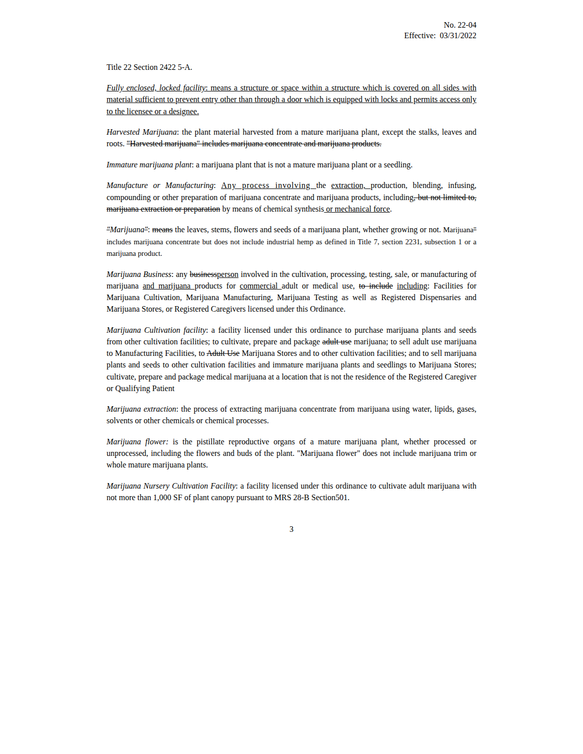No. 22-04
Effective: 03/31/2022
Title 22 Section 2422 5-A.
Fully enclosed, locked facility: means a structure or space within a structure which is covered on all sides with material sufficient to prevent entry other than through a door which is equipped with locks and permits access only to the licensee or a designee.
Harvested Marijuana: the plant material harvested from a mature marijuana plant, except the stalks, leaves and roots. "Harvested marijuana" includes marijuana concentrate and marijuana products.
Immature marijuana plant: a marijuana plant that is not a mature marijuana plant or a seedling.
Manufacture or Manufacturing: Any process involving the extraction, production, blending, infusing, compounding or other preparation of marijuana concentrate and marijuana products, including, but not limited to, marijuana extraction or preparation by means of chemical synthesis or mechanical force.
"Marijuana": means the leaves, stems, flowers and seeds of a marijuana plant, whether growing or not. Marijuana" includes marijuana concentrate but does not include industrial hemp as defined in Title 7, section 2231, subsection 1 or a marijuana product.
Marijuana Business: any businessperson involved in the cultivation, processing, testing, sale, or manufacturing of marijuana and marijuana products for commercial adult or medical use, to include including: Facilities for Marijuana Cultivation, Marijuana Manufacturing, Marijuana Testing as well as Registered Dispensaries and Marijuana Stores, or Registered Caregivers licensed under this Ordinance.
Marijuana Cultivation facility: a facility licensed under this ordinance to purchase marijuana plants and seeds from other cultivation facilities; to cultivate, prepare and package adult use marijuana; to sell adult use marijuana to Manufacturing Facilities, to Adult Use Marijuana Stores and to other cultivation facilities; and to sell marijuana plants and seeds to other cultivation facilities and immature marijuana plants and seedlings to Marijuana Stores; cultivate, prepare and package medical marijuana at a location that is not the residence of the Registered Caregiver or Qualifying Patient
Marijuana extraction: the process of extracting marijuana concentrate from marijuana using water, lipids, gases, solvents or other chemicals or chemical processes.
Marijuana flower: is the pistillate reproductive organs of a mature marijuana plant, whether processed or unprocessed, including the flowers and buds of the plant. "Marijuana flower" does not include marijuana trim or whole mature marijuana plants.
Marijuana Nursery Cultivation Facility: a facility licensed under this ordinance to cultivate adult marijuana with not more than 1,000 SF of plant canopy pursuant to MRS 28-B Section501.
3